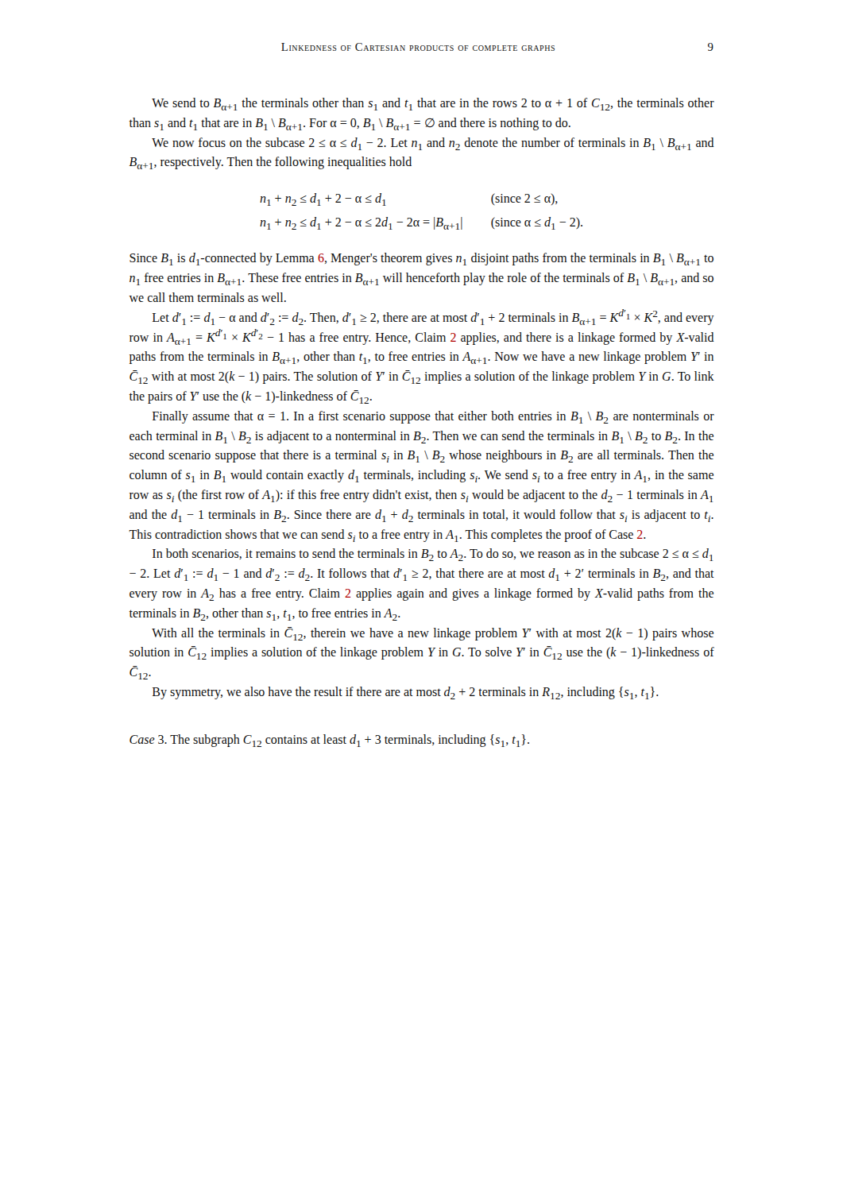Linkedness of Cartesian products of complete graphs 9
We send to Bα+1 the terminals other than s1 and t1 that are in the rows 2 to α + 1 of C12, the terminals other than s1 and t1 that are in B1 \ Bα+1. For α = 0, B1 \ Bα+1 = ∅ and there is nothing to do.
We now focus on the subcase 2 ≤ α ≤ d1 − 2. Let n1 and n2 denote the number of terminals in B1 \ Bα+1 and Bα+1, respectively. Then the following inequalities hold
| n 1 + n 2 ≤ d 1 + 2 − α ≤ d 1 | (since 2 ≤ α), |
| n 1 + n 2 ≤ d 1 + 2 − α ≤ 2 d 1 − 2α = / B α+1 / | (since α ≤ d 1 − 2). |
Since B1 is d1-connected by Lemma 6, Menger's theorem gives n1 disjoint paths from the terminals in B1 \ Bα+1 to n1 free entries in Bα+1. These free entries in Bα+1 will henceforth play the role of the terminals of B1 \ Bα+1, and so we call them terminals as well.
Let d′1 := d1 − α and d′2 := d2. Then, d′1 ≥ 2, there are at most d′1 + 2 terminals in Bα+1 = Kd′1 × K2, and every row in Aα+1 = Kd′1 × Kd′2 − 1 has a free entry. Hence, Claim 2 applies, and there is a linkage formed by X-valid paths from the terminals in Bα+1, other than t1, to free entries in Aα+1. Now we have a new linkage problem Y′ in C̄12 with at most 2(k − 1) pairs. The solution of Y′ in C̄12 implies a solution of the linkage problem Y in G. To link the pairs of Y′ use the (k − 1)-linkedness of C̄12.
Finally assume that α = 1. In a first scenario suppose that either both entries in B1 \ B2 are nonterminals or each terminal in B1 \ B2 is adjacent to a nonterminal in B2. Then we can send the terminals in B1 \ B2 to B2. In the second scenario suppose that there is a terminal si in B1 \ B2 whose neighbours in B2 are all terminals. Then the column of s1 in B1 would contain exactly d1 terminals, including si. We send si to a free entry in A1, in the same row as si (the first row of A1): if this free entry didn't exist, then si would be adjacent to the d2 − 1 terminals in A1 and the d1 − 1 terminals in B2. Since there are d1 + d2 terminals in total, it would follow that si is adjacent to ti. This contradiction shows that we can send si to a free entry in A1. This completes the proof of Case 2.
In both scenarios, it remains to send the terminals in B2 to A2. To do so, we reason as in the subcase 2 ≤ α ≤ d1 − 2. Let d′1 := d1 − 1 and d′2 := d2. It follows that d′1 ≥ 2, that there are at most d1 + 2′ terminals in B2, and that every row in A2 has a free entry. Claim 2 applies again and gives a linkage formed by X-valid paths from the terminals in B2, other than s1, t1, to free entries in A2.
With all the terminals in C̄12, therein we have a new linkage problem Y′ with at most 2(k − 1) pairs whose solution in C̄12 implies a solution of the linkage problem Y in G. To solve Y′ in C̄12 use the (k − 1)-linkedness of C̄12.
By symmetry, we also have the result if there are at most d2 + 2 terminals in R12, including {s1, t1}.
Case 3. The subgraph C12 contains at least d1 + 3 terminals, including {s1, t1}.